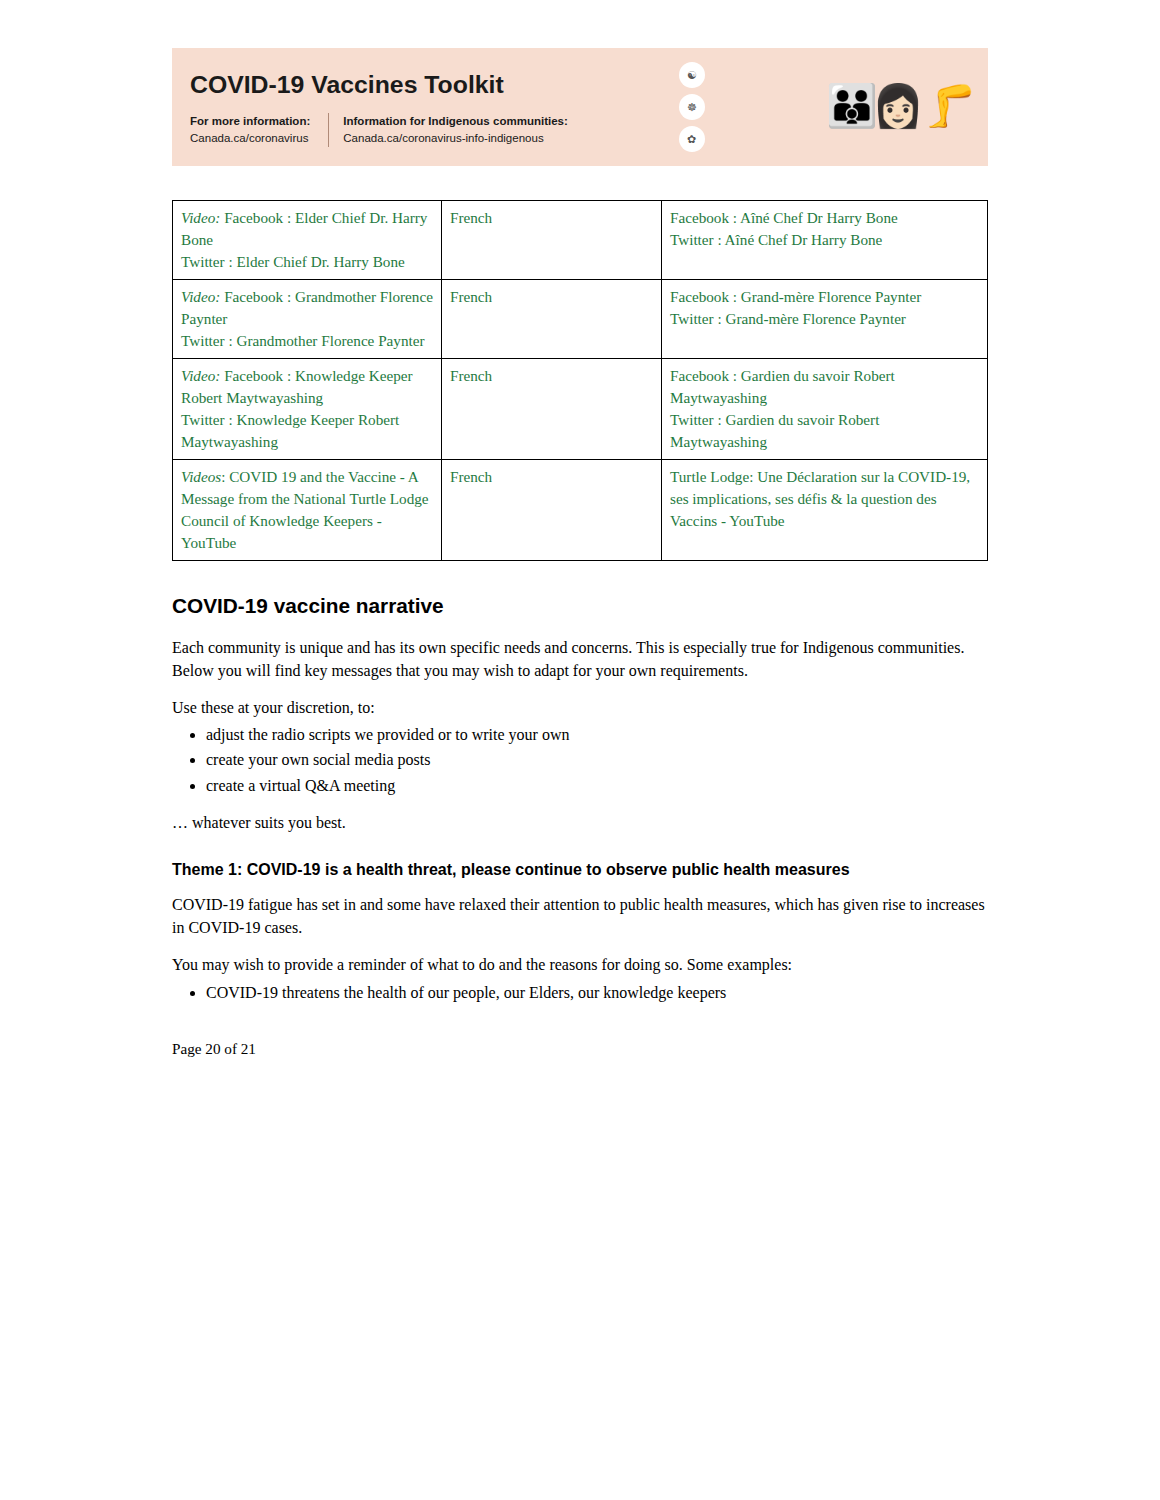COVID-19 Vaccines Toolkit
For more information: Canada.ca/coronavirus
Information for Indigenous communities: Canada.ca/coronavirus-info-indigenous
☯ ☸ ✿
👪👩🏻‍🦵
| Video: Facebook : Elder Chief Dr. Harry Bone Twitter : Elder Chief Dr. Harry Bone | French | Facebook : Aîné Chef Dr Harry Bone Twitter : Aîné Chef Dr Harry Bone |
| Video: Facebook : Grandmother Florence Paynter Twitter : Grandmother Florence Paynter | French | Facebook : Grand-mère Florence Paynter Twitter : Grand-mère Florence Paynter |
| Video: Facebook : Knowledge Keeper Robert Maytwayashing Twitter : Knowledge Keeper Robert Maytwayashing | French | Facebook : Gardien du savoir Robert Maytwayashing Twitter : Gardien du savoir Robert Maytwayashing |
| Videos : COVID 19 and the Vaccine - A Message from the National Turtle Lodge Council of Knowledge Keepers - YouTube | French | Turtle Lodge: Une Déclaration sur la COVID-19, ses implications, ses défis & la question des Vaccins - YouTube |
COVID-19 vaccine narrative
Each community is unique and has its own specific needs and concerns. This is especially true for Indigenous communities. Below you will find key messages that you may wish to adapt for your own requirements.
Use these at your discretion, to:
adjust the radio scripts we provided or to write your own
create your own social media posts
create a virtual Q&A meeting
… whatever suits you best.
Theme 1: COVID-19 is a health threat, please continue to observe public health measures
COVID-19 fatigue has set in and some have relaxed their attention to public health measures, which has given rise to increases in COVID-19 cases.
You may wish to provide a reminder of what to do and the reasons for doing so. Some examples:
COVID-19 threatens the health of our people, our Elders, our knowledge keepers
Page 20 of 21